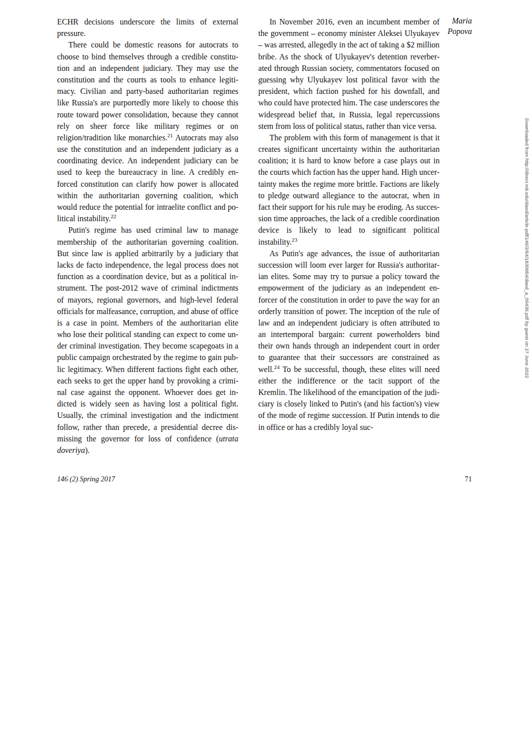Maria
Popova
ECHR decisions underscore the limits of external pressure.
There could be domestic reasons for autocrats to choose to bind themselves through a credible constitution and an independent judiciary. They may use the constitution and the courts as tools to enhance legitimacy. Civilian and party-based authoritarian regimes like Russia's are purportedly more likely to choose this route toward power consolidation, because they cannot rely on sheer force like military regimes or on religion/tradition like monarchies.21 Autocrats may also use the constitution and an independent judiciary as a coordinating device. An independent judiciary can be used to keep the bureaucracy in line. A credibly enforced constitution can clarify how power is allocated within the authoritarian governing coalition, which would reduce the potential for intraelite conflict and political instability.22
Putin's regime has used criminal law to manage membership of the authoritarian governing coalition. But since law is applied arbitrarily by a judiciary that lacks de facto independence, the legal process does not function as a coordination device, but as a political instrument. The post-2012 wave of criminal indictments of mayors, regional governors, and high-level federal officials for malfeasance, corruption, and abuse of office is a case in point. Members of the authoritarian elite who lose their political standing can expect to come under criminal investigation. They become scapegoats in a public campaign orchestrated by the regime to gain public legitimacy. When different factions fight each other, each seeks to get the upper hand by provoking a criminal case against the opponent. Whoever does get indicted is widely seen as having lost a political fight. Usually, the criminal investigation and the indictment follow, rather than precede, a presidential decree dismissing the governor for loss of confidence (utrata doveriya).
In November 2016, even an incumbent member of the government – economy minister Aleksei Ulyukayev – was arrested, allegedly in the act of taking a $2 million bribe. As the shock of Ulyukayev's detention reverberated through Russian society, commentators focused on guessing why Ulyukayev lost political favor with the president, which faction pushed for his downfall, and who could have protected him. The case underscores the widespread belief that, in Russia, legal repercussions stem from loss of political status, rather than vice versa.
The problem with this form of management is that it creates significant uncertainty within the authoritarian coalition; it is hard to know before a case plays out in the courts which faction has the upper hand. High uncertainty makes the regime more brittle. Factions are likely to pledge outward allegiance to the autocrat, when in fact their support for his rule may be eroding. As succession time approaches, the lack of a credible coordination device is likely to lead to significant political instability.23
As Putin's age advances, the issue of authoritarian succession will loom ever larger for Russia's authoritarian elites. Some may try to pursue a policy toward the empowerment of the judiciary as an independent enforcer of the constitution in order to pave the way for an orderly transition of power. The inception of the rule of law and an independent judiciary is often attributed to an intertemporal bargain: current powerholders bind their own hands through an independent court in order to guarantee that their successors are constrained as well.24 To be successful, though, these elites will need either the indifference or the tacit support of the Kremlin. The likelihood of the emancipation of the judiciary is closely linked to Putin's (and his faction's) view of the mode of regime succession. If Putin intends to die in office or has a credibly loyal suc-
146 (2) Spring 2017
71
Downloaded from http://direct.mit.edu/daed/article-pdf/146/2/64/1830954/daed_a_00435.pdf by guest on 27 June 2022